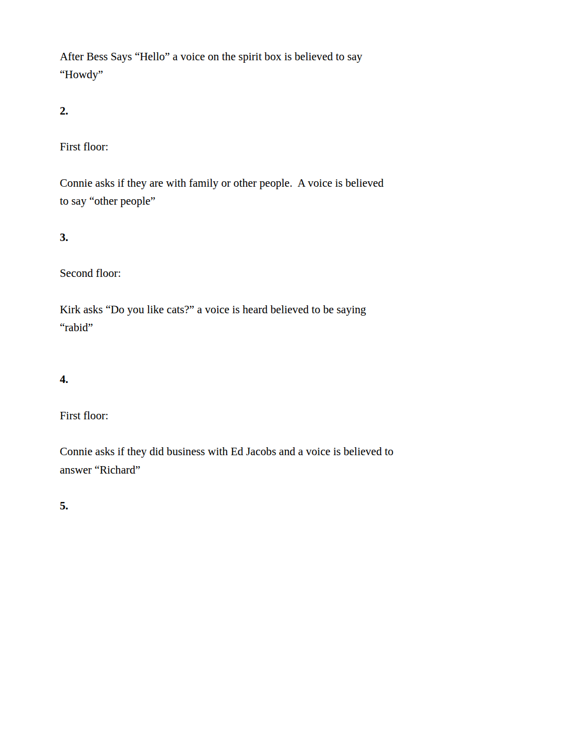After Bess Says “Hello” a voice on the spirit box is believed to say “Howdy”
2.
First floor:
Connie asks if they are with family or other people. A voice is believed to say “other people”
3.
Second floor:
Kirk asks “Do you like cats?” a voice is heard believed to be saying “rabid”
4.
First floor:
Connie asks if they did business with Ed Jacobs and a voice is believed to answer “Richard”
5.